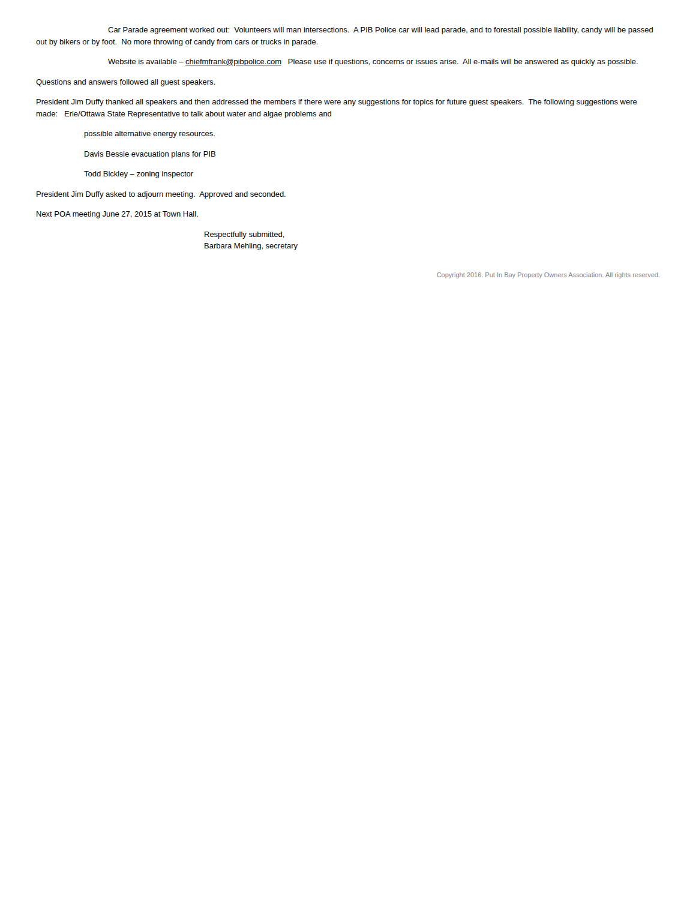Car Parade agreement worked out: Volunteers will man intersections. A PIB Police car will lead parade, and to forestall possible liability, candy will be passed out by bikers or by foot. No more throwing of candy from cars or trucks in parade.
Website is available – chiefmfrank@pibpolice.com Please use if questions, concerns or issues arise. All e-mails will be answered as quickly as possible.
Questions and answers followed all guest speakers.
President Jim Duffy thanked all speakers and then addressed the members if there were any suggestions for topics for future guest speakers. The following suggestions were made: Erie/Ottawa State Representative to talk about water and algae problems and
possible alternative energy resources.
Davis Bessie evacuation plans for PIB
Todd Bickley – zoning inspector
President Jim Duffy asked to adjourn meeting. Approved and seconded.
Next POA meeting June 27, 2015 at Town Hall.
Respectfully submitted,
Barbara Mehling, secretary
Copyright 2016. Put In Bay Property Owners Association. All rights reserved.